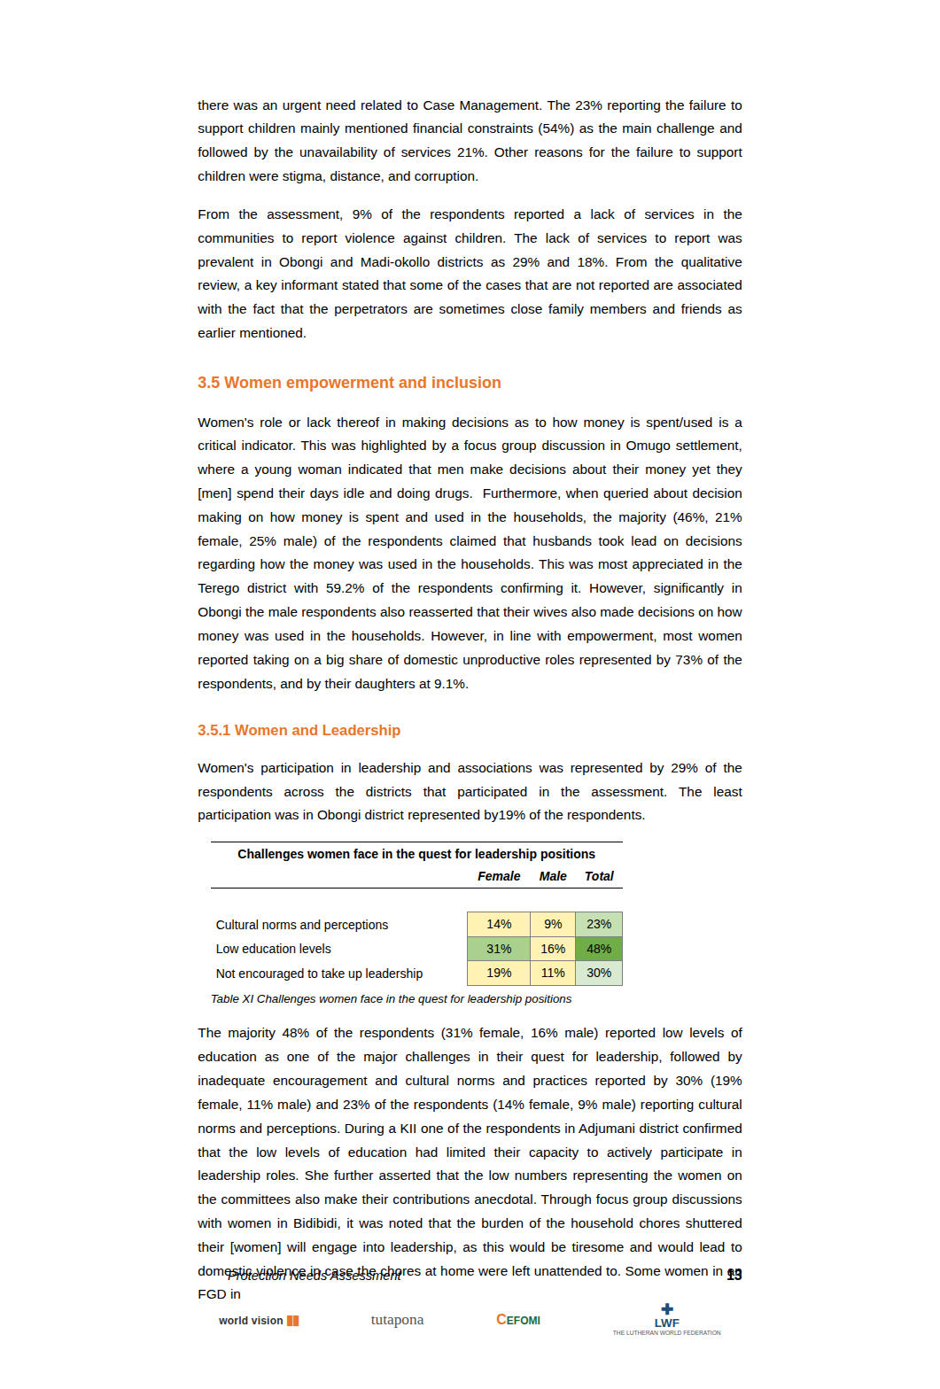there was an urgent need related to Case Management. The 23% reporting the failure to support children mainly mentioned financial constraints (54%) as the main challenge and followed by the unavailability of services 21%. Other reasons for the failure to support children were stigma, distance, and corruption.
From the assessment, 9% of the respondents reported a lack of services in the communities to report violence against children. The lack of services to report was prevalent in Obongi and Madi-okollo districts as 29% and 18%. From the qualitative review, a key informant stated that some of the cases that are not reported are associated with the fact that the perpetrators are sometimes close family members and friends as earlier mentioned.
3.5 Women empowerment and inclusion
Women's role or lack thereof in making decisions as to how money is spent/used is a critical indicator. This was highlighted by a focus group discussion in Omugo settlement, where a young woman indicated that men make decisions about their money yet they [men] spend their days idle and doing drugs. Furthermore, when queried about decision making on how money is spent and used in the households, the majority (46%, 21% female, 25% male) of the respondents claimed that husbands took lead on decisions regarding how the money was used in the households. This was most appreciated in the Terego district with 59.2% of the respondents confirming it. However, significantly in Obongi the male respondents also reasserted that their wives also made decisions on how money was used in the households. However, in line with empowerment, most women reported taking on a big share of domestic unproductive roles represented by 73% of the respondents, and by their daughters at 9.1%.
3.5.1 Women and Leadership
Women's participation in leadership and associations was represented by 29% of the respondents across the districts that participated in the assessment. The least participation was in Obongi district represented by19% of the respondents.
| Challenges women face in the quest for leadership positions |
| --- |
| | Female | Male | Total |
| Cultural norms and perceptions | 14% | 9% | 23% |
| Low education levels | 31% | 16% | 48% |
| Not encouraged to take up leadership | 19% | 11% | 30% |
Table XI Challenges women face in the quest for leadership positions
The majority 48% of the respondents (31% female, 16% male) reported low levels of education as one of the major challenges in their quest for leadership, followed by inadequate encouragement and cultural norms and practices reported by 30% (19% female, 11% male) and 23% of the respondents (14% female, 9% male) reporting cultural norms and perceptions. During a KII one of the respondents in Adjumani district confirmed that the low levels of education had limited their capacity to actively participate in leadership roles. She further asserted that the low numbers representing the women on the committees also make their contributions anecdotal. Through focus group discussions with women in Bidibidi, it was noted that the burden of the household chores shuttered their [women] will engage into leadership, as this would be tiresome and would lead to domestic violence in case the chores at home were left unattended to. Some women in an FGD in
Protection Needs Assessment 13
world vision▮▮
tutapona
CEFOMI
✚LWFTHE LUTHERAN WORLD FEDERATION